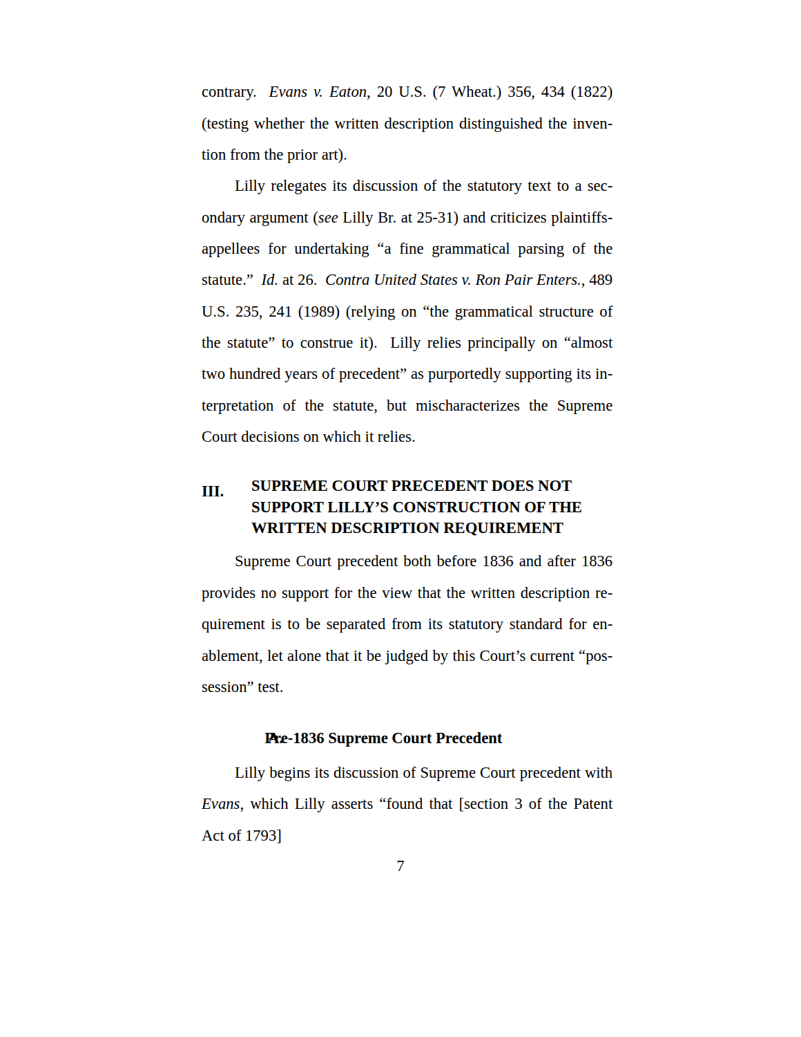contrary. Evans v. Eaton, 20 U.S. (7 Wheat.) 356, 434 (1822) (testing whether the written description distinguished the invention from the prior art).
Lilly relegates its discussion of the statutory text to a secondary argument (see Lilly Br. at 25-31) and criticizes plaintiffs-appellees for undertaking “a fine grammatical parsing of the statute.” Id. at 26. Contra United States v. Ron Pair Enters., 489 U.S. 235, 241 (1989) (relying on “the grammatical structure of the statute” to construe it). Lilly relies principally on “almost two hundred years of precedent” as purportedly supporting its interpretation of the statute, but mischaracterizes the Supreme Court decisions on which it relies.
III.
Supreme Court Precedent Does Not Support Lilly’s Construction Of The Written Description Requirement
Supreme Court precedent both before 1836 and after 1836 provides no support for the view that the written description requirement is to be separated from its statutory standard for enablement, let alone that it be judged by this Court’s current “possession” test.
A. Pre-1836 Supreme Court Precedent
Lilly begins its discussion of Supreme Court precedent with Evans, which Lilly asserts “found that [section 3 of the Patent Act of 1793]
7